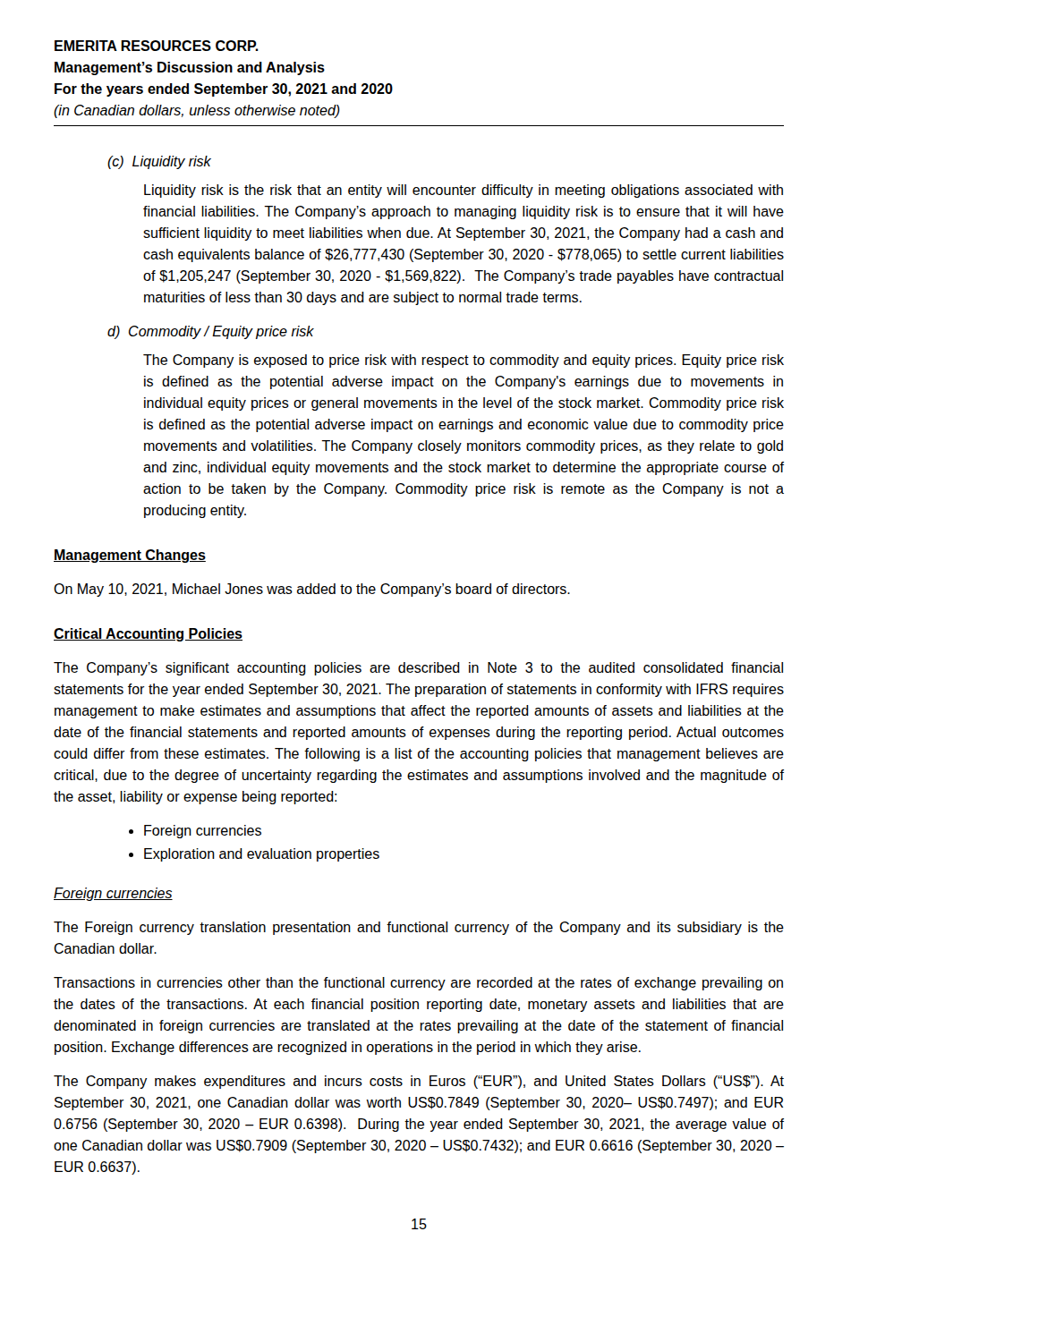EMERITA RESOURCES CORP.
Management’s Discussion and Analysis
For the years ended September 30, 2021 and 2020
(in Canadian dollars, unless otherwise noted)
(c) Liquidity risk
Liquidity risk is the risk that an entity will encounter difficulty in meeting obligations associated with financial liabilities. The Company’s approach to managing liquidity risk is to ensure that it will have sufficient liquidity to meet liabilities when due. At September 30, 2021, the Company had a cash and cash equivalents balance of $26,777,430 (September 30, 2020 - $778,065) to settle current liabilities of $1,205,247 (September 30, 2020 - $1,569,822). The Company’s trade payables have contractual maturities of less than 30 days and are subject to normal trade terms.
d) Commodity / Equity price risk
The Company is exposed to price risk with respect to commodity and equity prices. Equity price risk is defined as the potential adverse impact on the Company's earnings due to movements in individual equity prices or general movements in the level of the stock market. Commodity price risk is defined as the potential adverse impact on earnings and economic value due to commodity price movements and volatilities. The Company closely monitors commodity prices, as they relate to gold and zinc, individual equity movements and the stock market to determine the appropriate course of action to be taken by the Company. Commodity price risk is remote as the Company is not a producing entity.
Management Changes
On May 10, 2021, Michael Jones was added to the Company’s board of directors.
Critical Accounting Policies
The Company’s significant accounting policies are described in Note 3 to the audited consolidated financial statements for the year ended September 30, 2021. The preparation of statements in conformity with IFRS requires management to make estimates and assumptions that affect the reported amounts of assets and liabilities at the date of the financial statements and reported amounts of expenses during the reporting period. Actual outcomes could differ from these estimates. The following is a list of the accounting policies that management believes are critical, due to the degree of uncertainty regarding the estimates and assumptions involved and the magnitude of the asset, liability or expense being reported:
Foreign currencies
Exploration and evaluation properties
Foreign currencies
The Foreign currency translation presentation and functional currency of the Company and its subsidiary is the Canadian dollar.
Transactions in currencies other than the functional currency are recorded at the rates of exchange prevailing on the dates of the transactions. At each financial position reporting date, monetary assets and liabilities that are denominated in foreign currencies are translated at the rates prevailing at the date of the statement of financial position. Exchange differences are recognized in operations in the period in which they arise.
The Company makes expenditures and incurs costs in Euros (“EUR”), and United States Dollars (“US$”). At September 30, 2021, one Canadian dollar was worth US$0.7849 (September 30, 2020– US$0.7497); and EUR 0.6756 (September 30, 2020 – EUR 0.6398). During the year ended September 30, 2021, the average value of one Canadian dollar was US$0.7909 (September 30, 2020 – US$0.7432); and EUR 0.6616 (September 30, 2020 – EUR 0.6637).
15